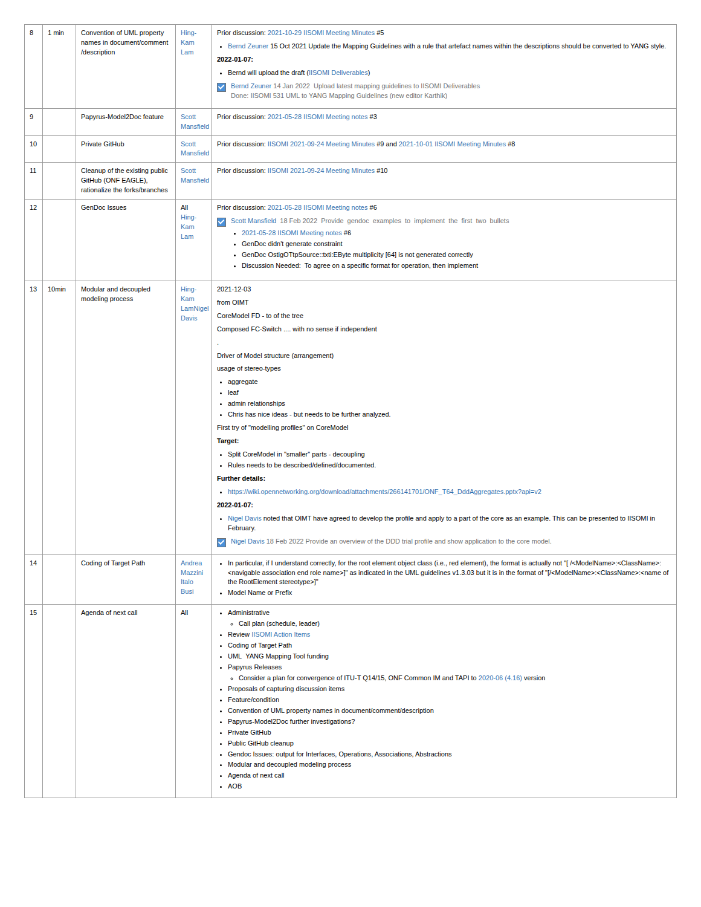| 8 | 1 min | Convention of UML property names in document/comment /description | Hing-Kam Lam | Prior discussion: 2021-10-29 IISOMI Meeting Minutes #5 Bernd Zeuner 15 Oct 2021 Update the Mapping Guidelines with a rule that artefact names within the descriptions should be converted to YANG style. 2022-01-07: Bernd will upload the draft ( IISOMI Deliverables ) Bernd Zeuner 14 Jan 2022 Upload latest mapping guidelines to IISOMI Deliverables Done: IISOMI 531 UML to YANG Mapping Guidelines (new editor Karthik) |
| 9 | | Papyrus-Model2Doc feature | Scott Mansfield | Prior discussion: 2021-05-28 IISOMI Meeting notes #3 |
| 10 | | Private GitHub | Scott Mansfield | Prior discussion: IISOMI 2021-09-24 Meeting Minutes #9 and 2021-10-01 IISOMI Meeting Minutes #8 |
| 11 | | Cleanup of the existing public GitHub (ONF EAGLE), rationalize the forks/branches | Scott Mansfield | Prior discussion: IISOMI 2021-09-24 Meeting Minutes #10 |
| 12 | | GenDoc Issues | All Hing-Kam Lam | Prior discussion: 2021-05-28 IISOMI Meeting notes #6 Scott Mansfield 18 Feb 2022 Provide gendoc examples to implement the first two bullets 2021-05-28 IISOMI Meeting notes #6 GenDoc didn't generate constraint GenDoc OstigOTtpSource::txti:EByte multiplicity [64] is not generated correctly Discussion Needed: To agree on a specific format for operation, then implement |
| 13 | 10min | Modular and decoupled modeling process | Hing-Kam Lam Nigel Davis | 2021-12-03 from OIMT CoreModel FD - to of the tree Composed FC-Switch .... with no sense if independent . Driver of Model structure (arrangement) usage of stereo-types aggregate leaf admin relationships Chris has nice ideas - but needs to be further analyzed. First try of "modelling profiles" on CoreModel Target: Split CoreModel in "smaller" parts - decoupling Rules needs to be described/defined/documented. Further details: https://wiki.opennetworking.org/download/attachments/266141701/ONF_T64_DddAggregates.pptx?api=v2 2022-01-07: Nigel Davis noted that OIMT have agreed to develop the profile and apply to a part of the core as an example. This can be presented to IISOMI in February. Nigel Davis 18 Feb 2022 Provide an overview of the DDD trial profile and show application to the core model. |
| 14 | | Coding of Target Path | Andrea Mazzini Italo Busi | In particular, if I understand correctly, for the root element object class (i.e., red element), the format is actually not "[ /<ModelName>:<ClassName>:<navigable association end role name>]" as indicated in the UML guidelines v1.3.03 but it is in the format of "[/<ModelName>:<ClassName>:<name of the RootElement stereotype>]" Model Name or Prefix |
| 15 | | Agenda of next call | All | Administrative Call plan (schedule, leader) Review IISOMI Action Items Coding of Target Path UML YANG Mapping Tool funding Papyrus Releases Consider a plan for convergence of ITU-T Q14/15, ONF Common IM and TAPI to 2020-06 (4.16) version Proposals of capturing discussion items Feature/condition Convention of UML property names in document/comment/description Papyrus-Model2Doc further investigations? Private GitHub Public GitHub cleanup Gendoc Issues: output for Interfaces, Operations, Associations, Abstractions Modular and decoupled modeling process Agenda of next call AOB |